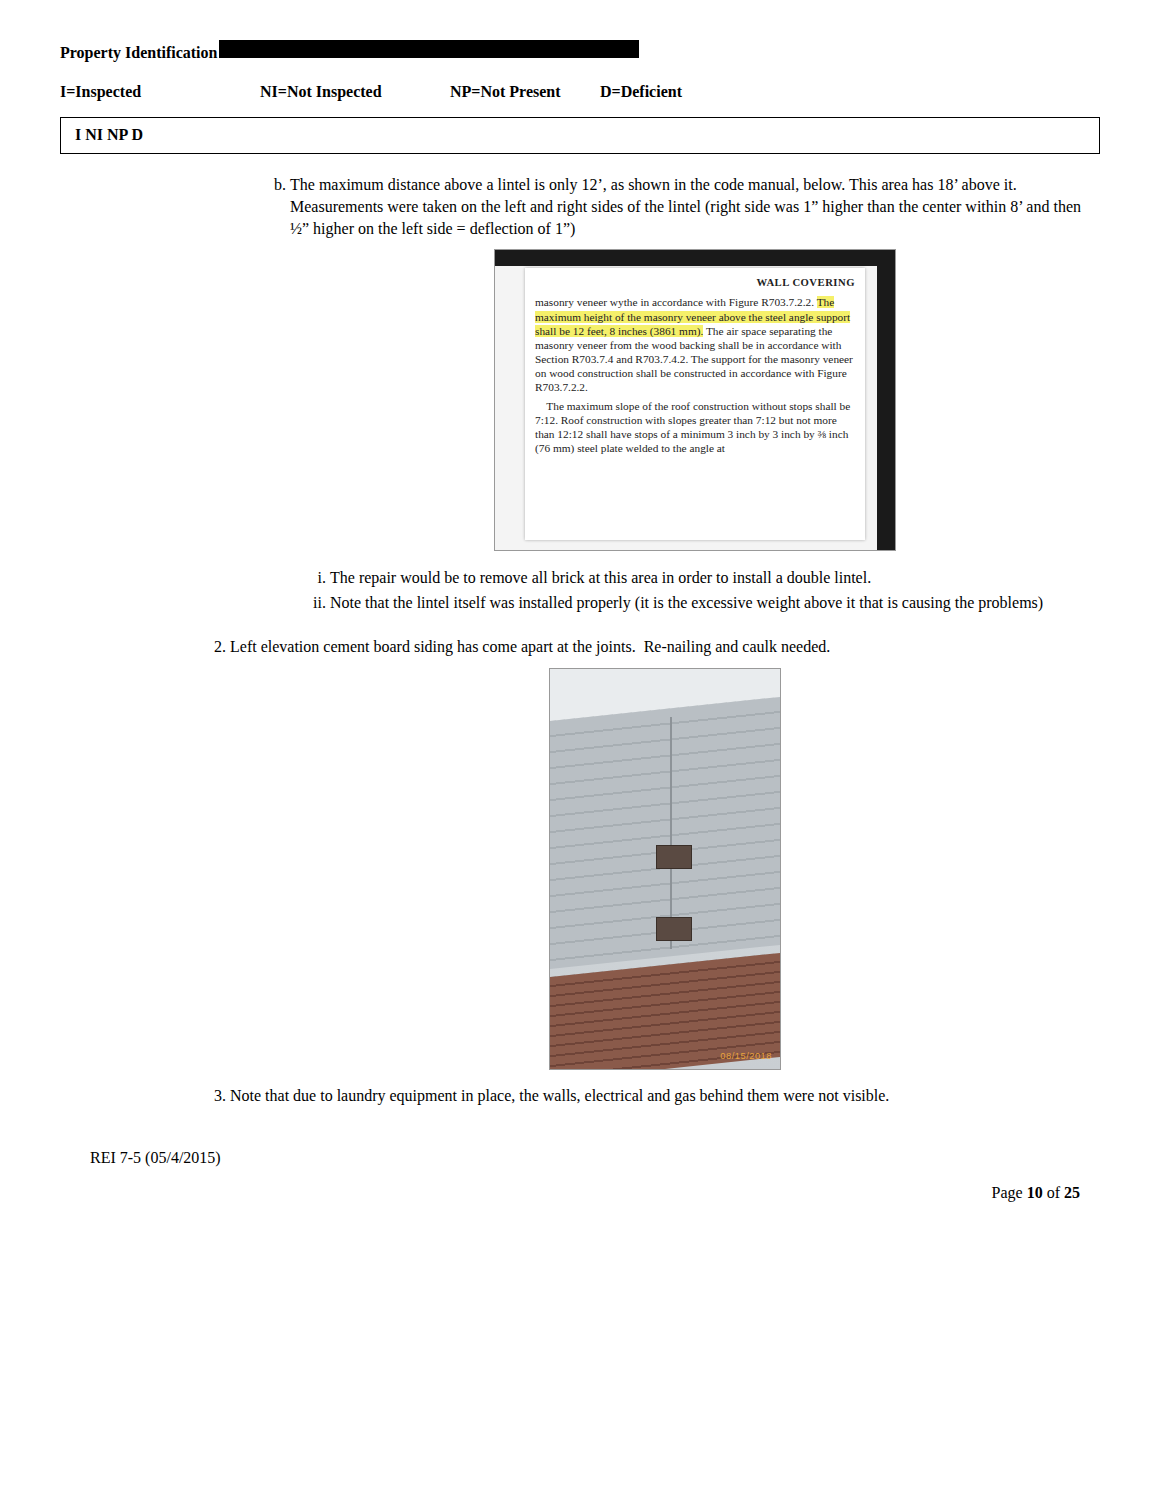Property Identification
I=Inspected NI=Not Inspected NP=Not Present D=Deficient
I NI NP D
The maximum distance above a lintel is only 12’, as shown in the code manual, below. This area has 18’ above it. Measurements were taken on the left and right sides of the lintel (right side was 1” higher than the center within 8’ and then ½” higher on the left side = deflection of 1”)
WALL COVERING
masonry veneer wythe in accordance with Figure R703.7.2.2. The maximum height of the masonry veneer above the steel angle support shall be 12 feet, 8 inches (3861 mm). The air space separating the masonry veneer from the wood backing shall be in accordance with Section R703.7.4 and R703.7.4.2. The support for the masonry veneer on wood construction shall be constructed in accordance with Figure R703.7.2.2.
The maximum slope of the roof construction without stops shall be 7:12. Roof construction with slopes greater than 7:12 but not more than 12:12 shall have stops of a minimum 3 inch by 3 inch by ⅜ inch (76 mm) steel plate welded to the angle at
The repair would be to remove all brick at this area in order to install a double lintel.
Note that the lintel itself was installed properly (it is the excessive weight above it that is causing the problems)
Left elevation cement board siding has come apart at the joints. Re-nailing and caulk needed.
08/15/2018
Note that due to laundry equipment in place, the walls, electrical and gas behind them were not visible.
REI 7-5 (05/4/2015)
Page 10 of 25